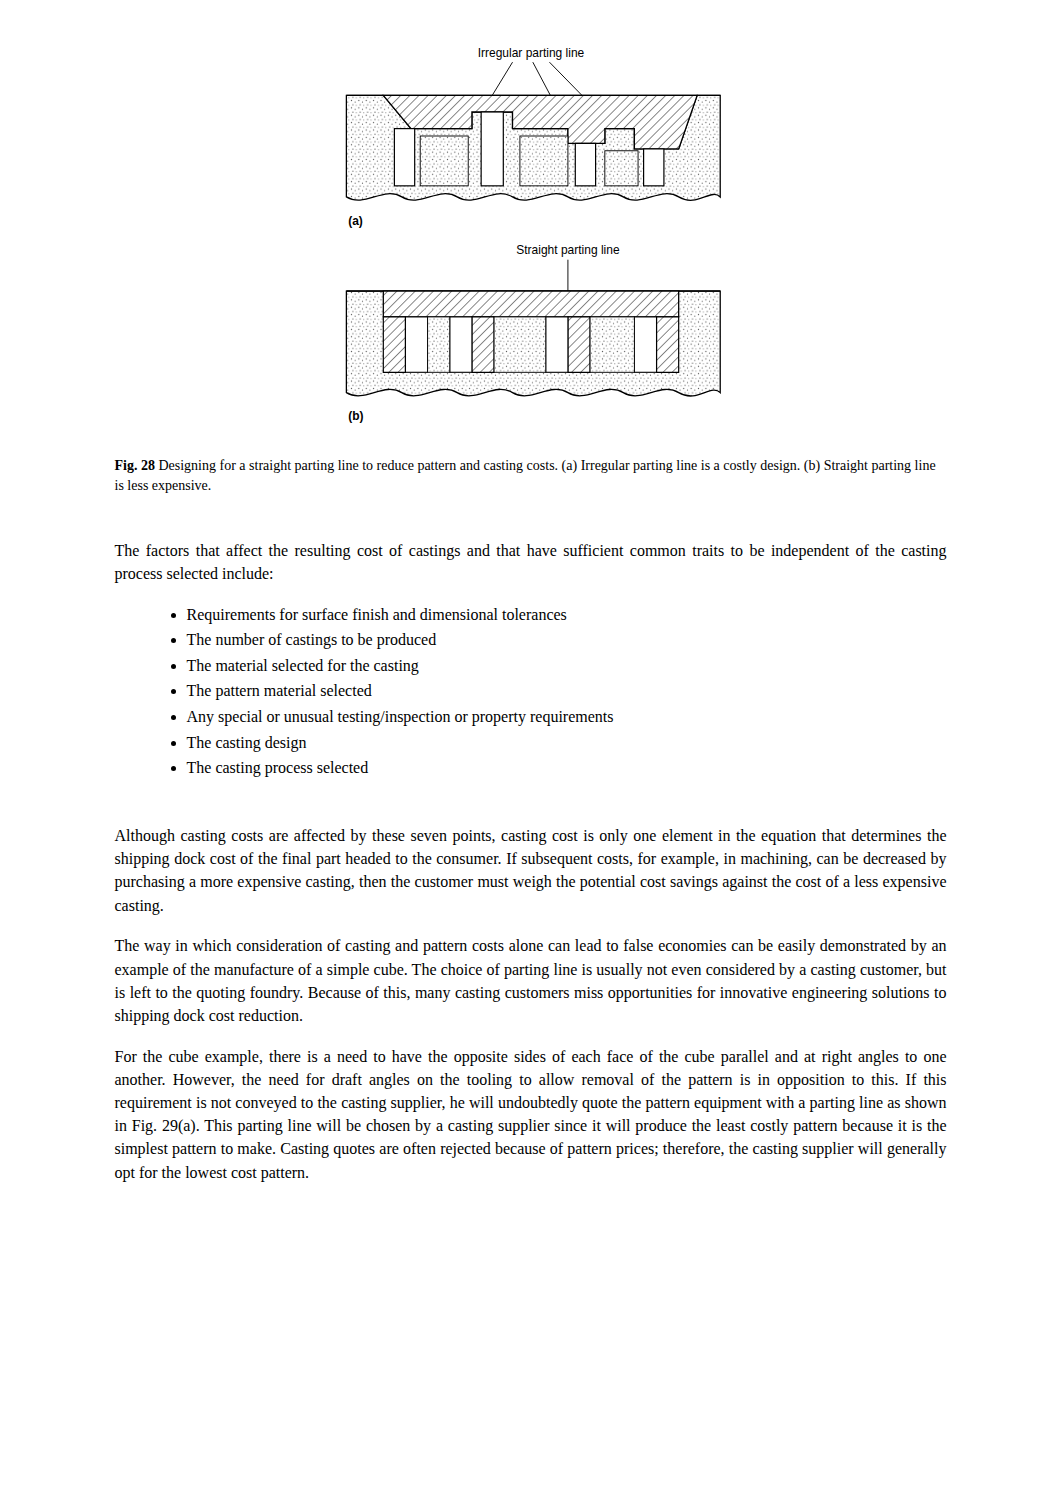Irregular parting line (a) Straight parting line (b)
Fig. 28 Designing for a straight parting line to reduce pattern and casting costs. (a) Irregular parting line is a costly design. (b) Straight parting line is less expensive.
The factors that affect the resulting cost of castings and that have sufficient common traits to be independent of the casting process selected include:
Requirements for surface finish and dimensional tolerances
The number of castings to be produced
The material selected for the casting
The pattern material selected
Any special or unusual testing/inspection or property requirements
The casting design
The casting process selected
Although casting costs are affected by these seven points, casting cost is only one element in the equation that determines the shipping dock cost of the final part headed to the consumer. If subsequent costs, for example, in machining, can be decreased by purchasing a more expensive casting, then the customer must weigh the potential cost savings against the cost of a less expensive casting.
The way in which consideration of casting and pattern costs alone can lead to false economies can be easily demonstrated by an example of the manufacture of a simple cube. The choice of parting line is usually not even considered by a casting customer, but is left to the quoting foundry. Because of this, many casting customers miss opportunities for innovative engineering solutions to shipping dock cost reduction.
For the cube example, there is a need to have the opposite sides of each face of the cube parallel and at right angles to one another. However, the need for draft angles on the tooling to allow removal of the pattern is in opposition to this. If this requirement is not conveyed to the casting supplier, he will undoubtedly quote the pattern equipment with a parting line as shown in Fig. 29(a). This parting line will be chosen by a casting supplier since it will produce the least costly pattern because it is the simplest pattern to make. Casting quotes are often rejected because of pattern prices; therefore, the casting supplier will generally opt for the lowest cost pattern.